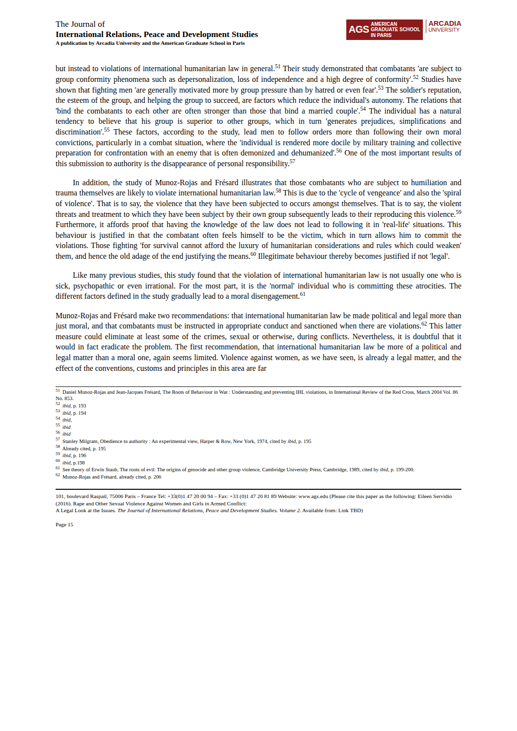The Journal of
International Relations, Peace and Development Studies
A publication by Arcadia University and the American Graduate School in Paris
AGS AMERICAN
GRADUATE SCHOOL
IN PARIS
ARCADIA UNIVERSITY
but instead to violations of international humanitarian law in general.51 Their study demonstrated that combatants 'are subject to group conformity phenomena such as depersonalization, loss of independence and a high degree of conformity'.52 Studies have shown that fighting men 'are generally motivated more by group pressure than by hatred or even fear'.53 The soldier's reputation, the esteem of the group, and helping the group to succeed, are factors which reduce the individual's autonomy. The relations that 'bind the combatants to each other are often stronger than those that bind a married couple'.54 The individual has a natural tendency to believe that his group is superior to other groups, which in turn 'generates prejudices, simplifications and discrimination'.55 These factors, according to the study, lead men to follow orders more than following their own moral convictions, particularly in a combat situation, where the 'individual is rendered more docile by military training and collective preparation for confrontation with an enemy that is often demonized and dehumanized'.56 One of the most important results of this submission to authority is the disappearance of personal responsibility.57
In addition, the study of Munoz-Rojas and Frésard illustrates that those combatants who are subject to humiliation and trauma themselves are likely to violate international humanitarian law.58 This is due to the 'cycle of vengeance' and also the 'spiral of violence'. That is to say, the violence that they have been subjected to occurs amongst themselves. That is to say, the violent threats and treatment to which they have been subject by their own group subsequently leads to their reproducing this violence.59 Furthermore, it affords proof that having the knowledge of the law does not lead to following it in 'real-life' situations. This behaviour is justified in that the combatant often feels himself to be the victim, which in turn allows him to commit the violations. Those fighting 'for survival cannot afford the luxury of humanitarian considerations and rules which could weaken' them, and hence the old adage of the end justifying the means.60 Illegitimate behaviour thereby becomes justified if not 'legal'.
Like many previous studies, this study found that the violation of international humanitarian law is not usually one who is sick, psychopathic or even irrational. For the most part, it is the 'normal' individual who is committing these atrocities. The different factors defined in the study gradually lead to a moral disengagement.61
Munoz-Rojas and Frésard make two recommendations: that international humanitarian law be made political and legal more than just moral, and that combatants must be instructed in appropriate conduct and sanctioned when there are violations.62 This latter measure could eliminate at least some of the crimes, sexual or otherwise, during conflicts. Nevertheless, it is doubtful that it would in fact eradicate the problem. The first recommendation, that international humanitarian law be more of a political and legal matter than a moral one, again seems limited. Violence against women, as we have seen, is already a legal matter, and the effect of the conventions, customs and principles in this area are far
51 Daniel Munoz-Rojas and Jean-Jacques Frésard, The Roots of Behaviour in War : Understanding and preventing IHL violations, in International Review of the Red Cross, March 2004 Vol. 86 No. 853.
52 ibid, p. 193
53 ibid, p. 194
54 ibid,
55 ibid
56 ibid
57 Stanley Milgram, Obedience to authority : An experimental view, Harper & Row, New York, 1974, cited by ibid, p. 195
58 Already cited, p. 195
59 ibid, p. 196
60 ibid, p.198
61 See theory of Erwin Staub, The roots of evil: The origins of genocide and other group violence, Cambridge University Press, Cambridge, 1989, cited by ibid, p. 199-200.
62 Munoz-Rojas and Frésard, already cited, p. 206
101, boulevard Raspail, 75006 Paris – France Tel: +33(0)1 47 20 00 94 – Fax: +33 (0)1 47 20 81 89 Website: www.ags.edu (Please cite this paper as the following: Eileen Servidio (2016). Rape and Other Sexual Violence Against Women and Girls in Armed Conflict:
A Legal Look at the Issues. The Journal of International Relations, Peace and Development Studies. Volume 2. Available from: Link TBD)
Page 15